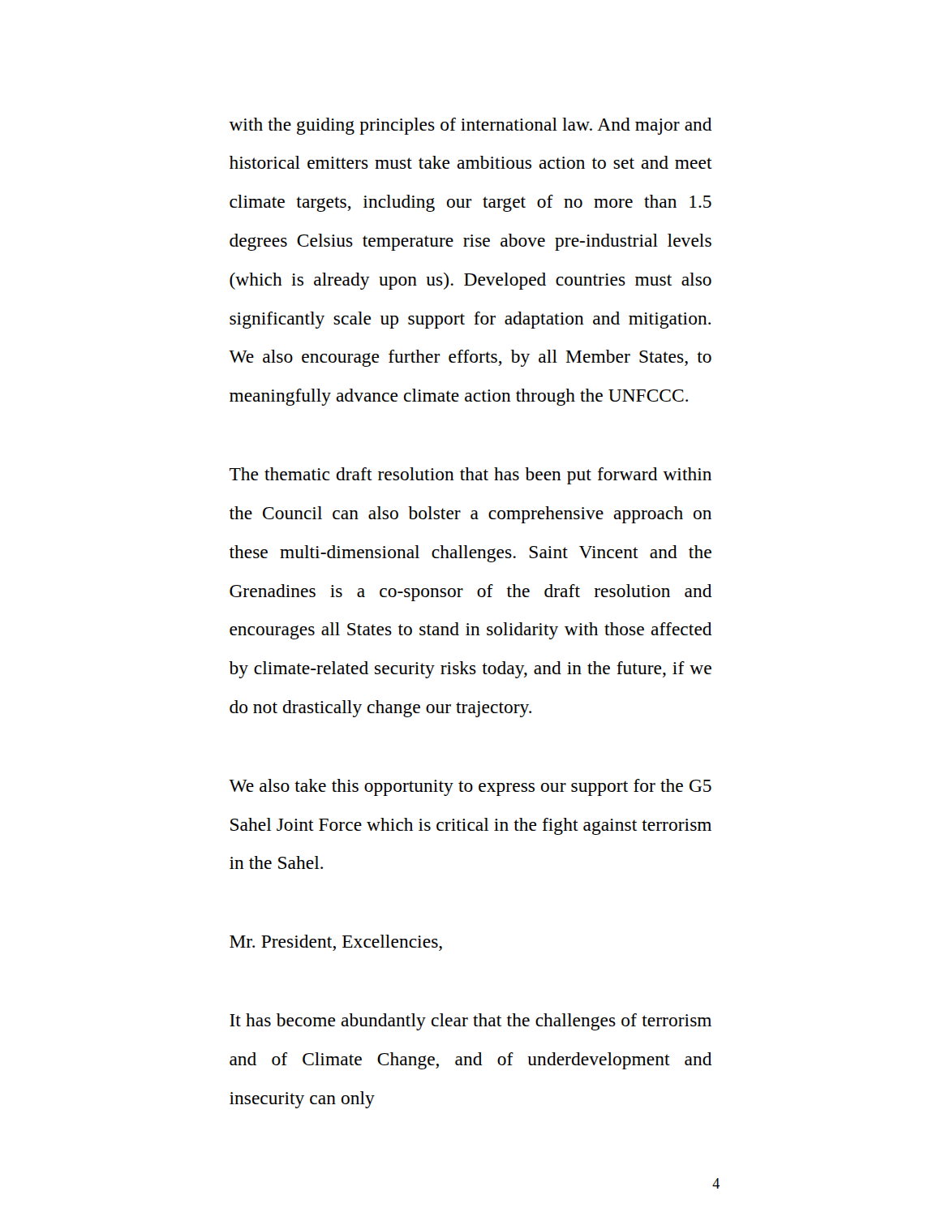with the guiding principles of international law. And major and historical emitters must take ambitious action to set and meet climate targets, including our target of no more than 1.5 degrees Celsius temperature rise above pre-industrial levels (which is already upon us). Developed countries must also significantly scale up support for adaptation and mitigation. We also encourage further efforts, by all Member States, to meaningfully advance climate action through the UNFCCC.
The thematic draft resolution that has been put forward within the Council can also bolster a comprehensive approach on these multi-dimensional challenges. Saint Vincent and the Grenadines is a co-sponsor of the draft resolution and encourages all States to stand in solidarity with those affected by climate-related security risks today, and in the future, if we do not drastically change our trajectory.
We also take this opportunity to express our support for the G5 Sahel Joint Force which is critical in the fight against terrorism in the Sahel.
Mr. President, Excellencies,
It has become abundantly clear that the challenges of terrorism and of Climate Change, and of underdevelopment and insecurity can only
4